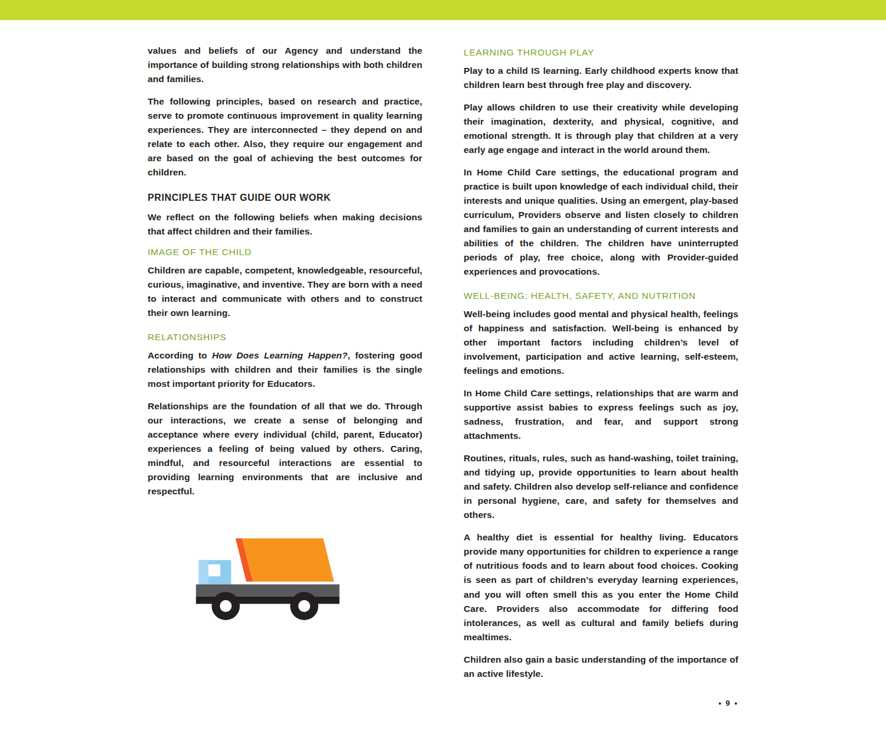values and beliefs of our Agency and understand the importance of building strong relationships with both children and families.
The following principles, based on research and practice, serve to promote continuous improvement in quality learning experiences. They are interconnected – they depend on and relate to each other. Also, they require our engagement and are based on the goal of achieving the best outcomes for children.
Principles That Guide Our Work
We reflect on the following beliefs when making decisions that affect children and their families.
Image of the Child
Children are capable, competent, knowledgeable, resourceful, curious, imaginative, and inventive. They are born with a need to interact and communicate with others and to construct their own learning.
Relationships
According to How Does Learning Happen?, fostering good relationships with children and their families is the single most important priority for Educators.
Relationships are the foundation of all that we do. Through our interactions, we create a sense of belonging and acceptance where every individual (child, parent, Educator) experiences a feeling of being valued by others. Caring, mindful, and resourceful interactions are essential to providing learning environments that are inclusive and respectful.
Learning Through Play
Play to a child IS learning. Early childhood experts know that children learn best through free play and discovery.
Play allows children to use their creativity while developing their imagination, dexterity, and physical, cognitive, and emotional strength. It is through play that children at a very early age engage and interact in the world around them.
In Home Child Care settings, the educational program and practice is built upon knowledge of each individual child, their interests and unique qualities. Using an emergent, play-based curriculum, Providers observe and listen closely to children and families to gain an understanding of current interests and abilities of the children. The children have uninterrupted periods of play, free choice, along with Provider-guided experiences and provocations.
Well-Being: Health, Safety, and Nutrition
Well-being includes good mental and physical health, feelings of happiness and satisfaction. Well-being is enhanced by other important factors including children’s level of involvement, participation and active learning, self-esteem, feelings and emotions.
In Home Child Care settings, relationships that are warm and supportive assist babies to express feelings such as joy, sadness, frustration, and fear, and support strong attachments.
Routines, rituals, rules, such as hand-washing, toilet training, and tidying up, provide opportunities to learn about health and safety. Children also develop self-reliance and confidence in personal hygiene, care, and safety for themselves and others.
A healthy diet is essential for healthy living. Educators provide many opportunities for children to experience a range of nutritious foods and to learn about food choices. Cooking is seen as part of children’s everyday learning experiences, and you will often smell this as you enter the Home Child Care. Providers also accommodate for differing food intolerances, as well as cultural and family beliefs during mealtimes.
Children also gain a basic understanding of the importance of an active lifestyle.
• 9 •